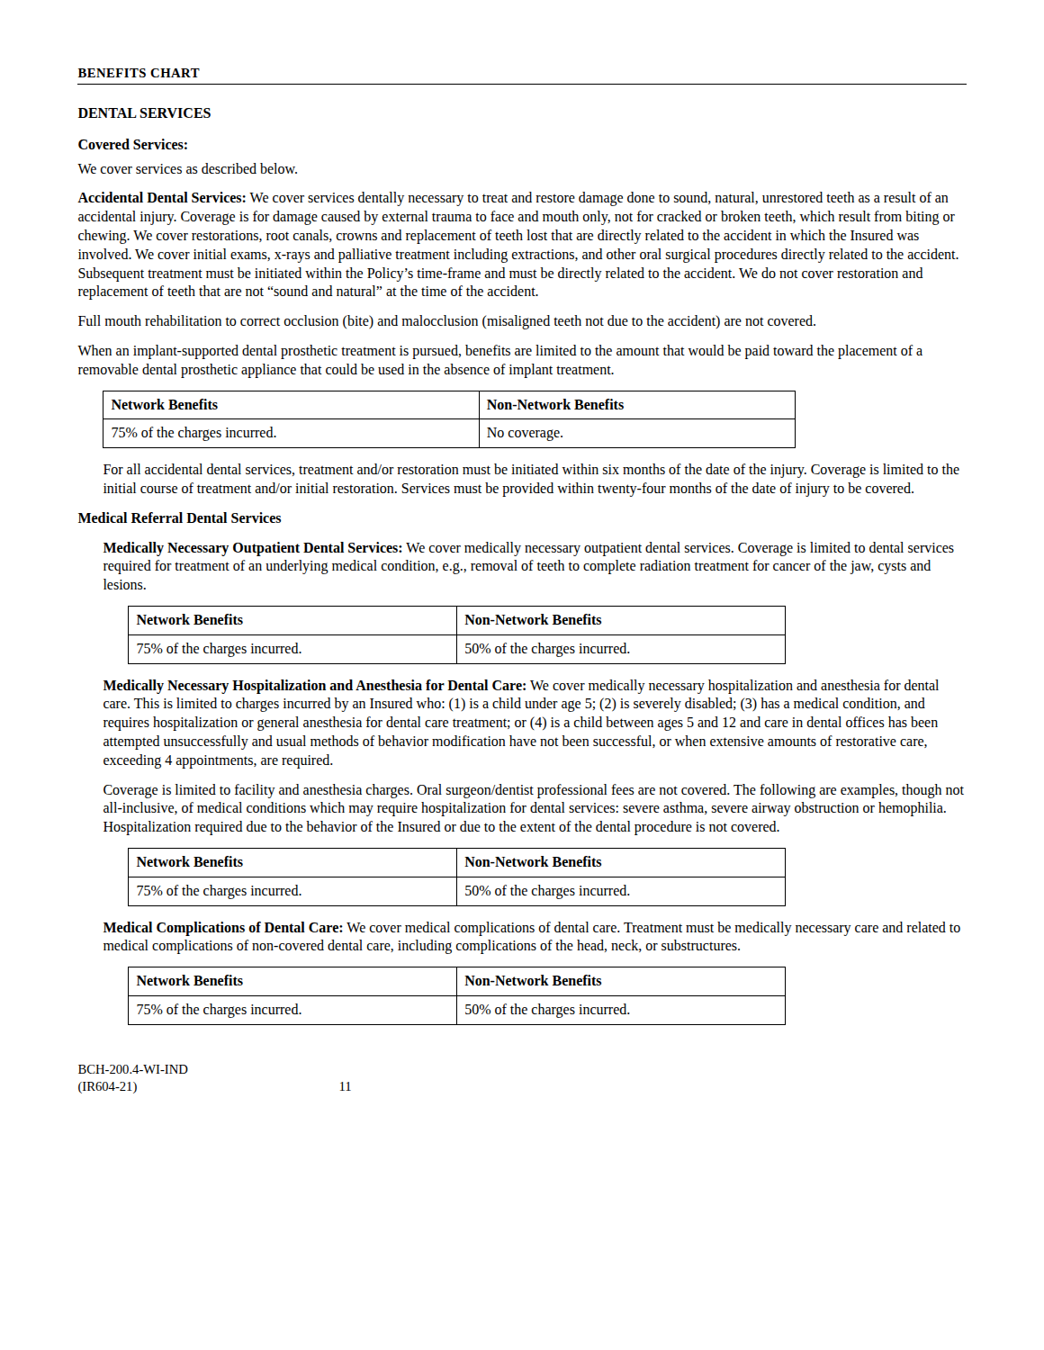BENEFITS CHART
DENTAL SERVICES
Covered Services:
We cover services as described below.
Accidental Dental Services: We cover services dentally necessary to treat and restore damage done to sound, natural, unrestored teeth as a result of an accidental injury. Coverage is for damage caused by external trauma to face and mouth only, not for cracked or broken teeth, which result from biting or chewing. We cover restorations, root canals, crowns and replacement of teeth lost that are directly related to the accident in which the Insured was involved. We cover initial exams, x-rays and palliative treatment including extractions, and other oral surgical procedures directly related to the accident. Subsequent treatment must be initiated within the Policy’s time-frame and must be directly related to the accident. We do not cover restoration and replacement of teeth that are not “sound and natural” at the time of the accident.
Full mouth rehabilitation to correct occlusion (bite) and malocclusion (misaligned teeth not due to the accident) are not covered.
When an implant-supported dental prosthetic treatment is pursued, benefits are limited to the amount that would be paid toward the placement of a removable dental prosthetic appliance that could be used in the absence of implant treatment.
| Network Benefits | Non-Network Benefits |
| --- | --- |
| 75% of the charges incurred. | No coverage. |
For all accidental dental services, treatment and/or restoration must be initiated within six months of the date of the injury. Coverage is limited to the initial course of treatment and/or initial restoration. Services must be provided within twenty-four months of the date of injury to be covered.
Medical Referral Dental Services
Medically Necessary Outpatient Dental Services: We cover medically necessary outpatient dental services. Coverage is limited to dental services required for treatment of an underlying medical condition, e.g., removal of teeth to complete radiation treatment for cancer of the jaw, cysts and lesions.
| Network Benefits | Non-Network Benefits |
| --- | --- |
| 75% of the charges incurred. | 50% of the charges incurred. |
Medically Necessary Hospitalization and Anesthesia for Dental Care: We cover medically necessary hospitalization and anesthesia for dental care. This is limited to charges incurred by an Insured who: (1) is a child under age 5; (2) is severely disabled; (3) has a medical condition, and requires hospitalization or general anesthesia for dental care treatment; or (4) is a child between ages 5 and 12 and care in dental offices has been attempted unsuccessfully and usual methods of behavior modification have not been successful, or when extensive amounts of restorative care, exceeding 4 appointments, are required.
Coverage is limited to facility and anesthesia charges. Oral surgeon/dentist professional fees are not covered. The following are examples, though not all-inclusive, of medical conditions which may require hospitalization for dental services: severe asthma, severe airway obstruction or hemophilia. Hospitalization required due to the behavior of the Insured or due to the extent of the dental procedure is not covered.
| Network Benefits | Non-Network Benefits |
| --- | --- |
| 75% of the charges incurred. | 50% of the charges incurred. |
Medical Complications of Dental Care: We cover medical complications of dental care. Treatment must be medically necessary care and related to medical complications of non-covered dental care, including complications of the head, neck, or substructures.
| Network Benefits | Non-Network Benefits |
| --- | --- |
| 75% of the charges incurred. | 50% of the charges incurred. |
BCH-200.4-WI-IND
(IR604-21)
11